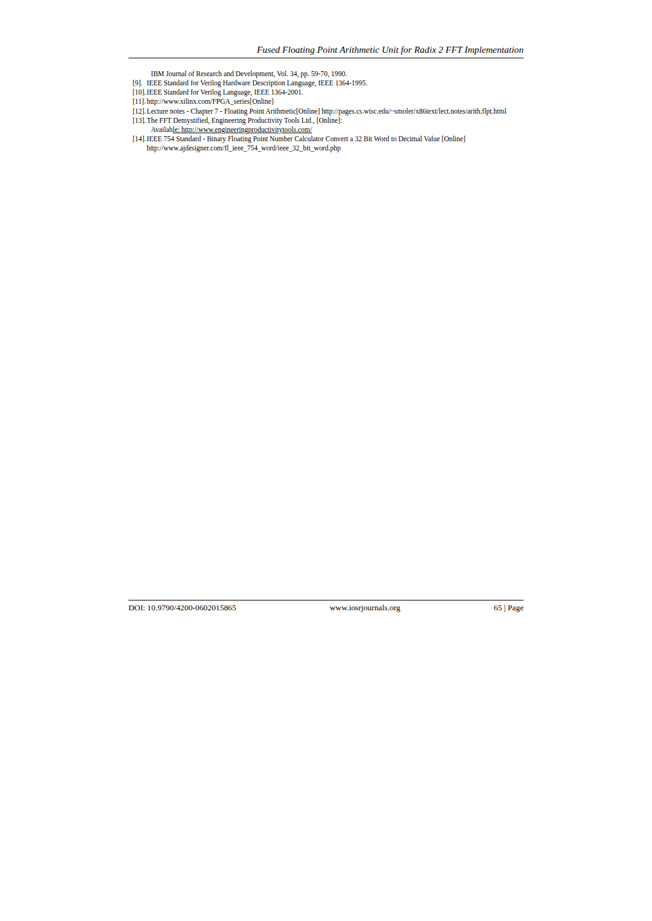Fused Floating Point Arithmetic Unit for Radix 2 FFT Implementation
IBM Journal of Research and Development, Vol. 34, pp. 59-70, 1990.
[9]. IEEE Standard for Verilog Hardware Description Language, IEEE 1364-1995.
[10]. IEEE Standard for Verilog Language, IEEE 1364-2001.
[11]. http://www.xilinx.com/FPGA_series[Online]
[12]. Lecture notes - Chapter 7 - Floating Point Arithmetic[Online] http://pages.cs.wisc.edu/~smoler/x86text/lect.notes/arith.flpt.html
[13]. The FFT Demystified, Engineering Productivity Tools Ltd., [Online]:
Available: http://www.engineeringproductivitytools.com/
[14]. IEEE 754 Standard - Binary Floating Point Number Calculator Convert a 32 Bit Word to Decimal Value [Online] http://www.ajdesigner.com/fl_ieee_754_word/ieee_32_bit_word.php
DOI: 10.9790/4200-0602015865 www.iosrjournals.org 65 | Page